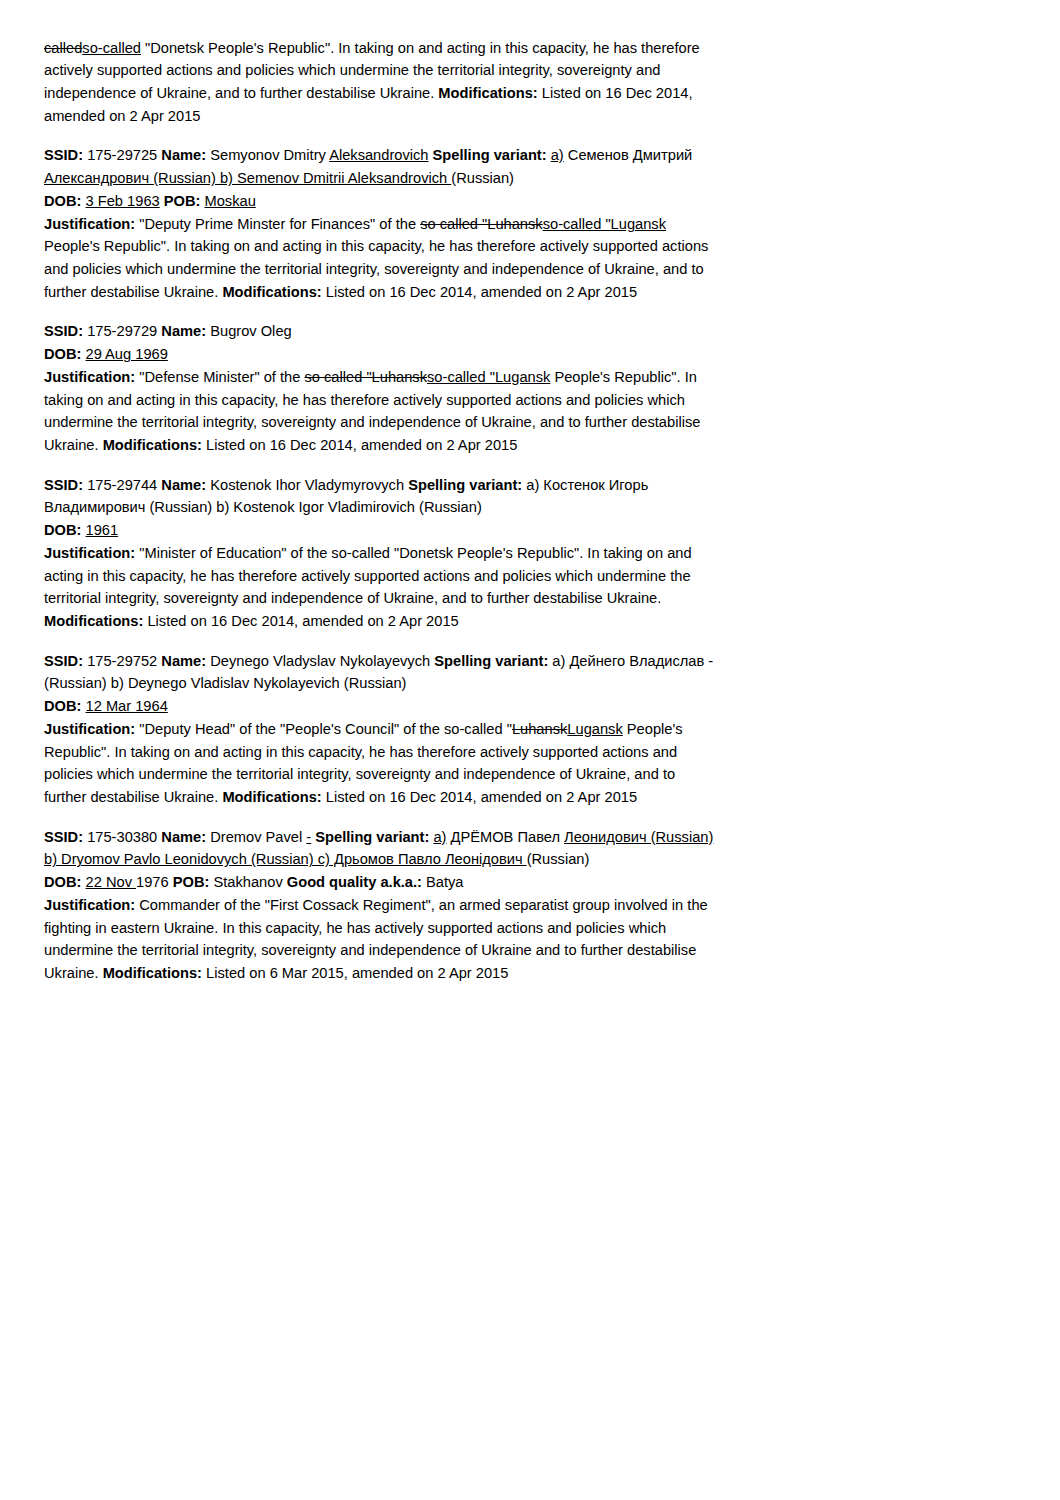called so-called "Donetsk People's Republic". In taking on and acting in this capacity, he has therefore actively supported actions and policies which undermine the territorial integrity, sovereignty and independence of Ukraine, and to further destabilise Ukraine. Modifications: Listed on 16 Dec 2014, amended on 2 Apr 2015
SSID: 175-29725 Name: Semyonov Dmitry Aleksandrovich Spelling variant: a) Семенов Дмитрий Александрович (Russian) b) Semenov Dmitrii Aleksandrovich (Russian)
DOB: 3 Feb 1963 POB: Moskau
Justification: "Deputy Prime Minster for Finances" of the so called "Luhansk so-called "Lugansk People's Republic". In taking on and acting in this capacity, he has therefore actively supported actions and policies which undermine the territorial integrity, sovereignty and independence of Ukraine, and to further destabilise Ukraine. Modifications: Listed on 16 Dec 2014, amended on 2 Apr 2015
SSID: 175-29729 Name: Bugrov Oleg
DOB: 29 Aug 1969
Justification: "Defense Minister" of the so called "Luhansk so-called "Lugansk People's Republic". In taking on and acting in this capacity, he has therefore actively supported actions and policies which undermine the territorial integrity, sovereignty and independence of Ukraine, and to further destabilise Ukraine. Modifications: Listed on 16 Dec 2014, amended on 2 Apr 2015
SSID: 175-29744 Name: Kostenok Ihor Vladymyrovych Spelling variant: a) Костенок Игорь Владимирович (Russian) b) Kostenok Igor Vladimirovich (Russian)
DOB: 1961
Justification: "Minister of Education" of the so-called "Donetsk People's Republic". In taking on and acting in this capacity, he has therefore actively supported actions and policies which undermine the territorial integrity, sovereignty and independence of Ukraine, and to further destabilise Ukraine. Modifications: Listed on 16 Dec 2014, amended on 2 Apr 2015
SSID: 175-29752 Name: Deynego Vladyslav Nykolayevych Spelling variant: a) Дейнего Владислав - (Russian) b) Deynego Vladislav Nykolayevich (Russian)
DOB: 12 Mar 1964
Justification: "Deputy Head" of the "People's Council" of the so-called "Luhansk Lugansk People's Republic". In taking on and acting in this capacity, he has therefore actively supported actions and policies which undermine the territorial integrity, sovereignty and independence of Ukraine, and to further destabilise Ukraine. Modifications: Listed on 16 Dec 2014, amended on 2 Apr 2015
SSID: 175-30380 Name: Dremov Pavel - Spelling variant: a) ДРЁМОВ Павел Леонидович (Russian) b) Dryomov Pavlo Leonidovych (Russian) c) Дрьомов Павло Леонідович (Russian)
DOB: 22 Nov 1976 POB: Stakhanov Good quality a.k.a.: Batya
Justification: Commander of the "First Cossack Regiment", an armed separatist group involved in the fighting in eastern Ukraine. In this capacity, he has actively supported actions and policies which undermine the territorial integrity, sovereignty and independence of Ukraine and to further destabilise Ukraine. Modifications: Listed on 6 Mar 2015, amended on 2 Apr 2015